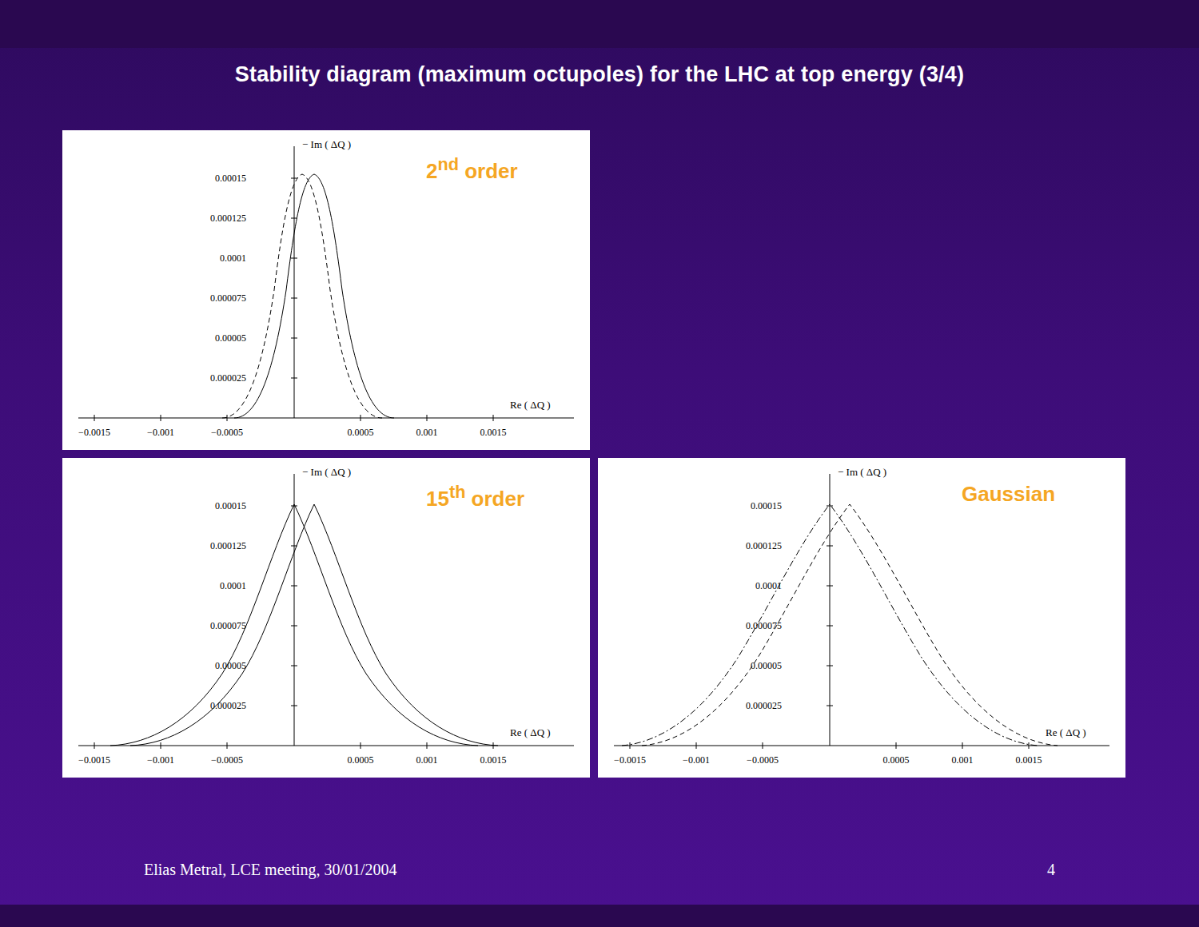Stability diagram (maximum octupoles) for the LHC at top energy (3/4)
2nd order
− Im ( ΔQ ) Re ( ΔQ ) 0.00015 0.000125 0.0001 0.000075 0.00005 0.000025 −0.0015 −0.001 −0.0005 0.0005 0.001 0.0015
15th order
− Im ( ΔQ ) Re ( ΔQ ) 0.00015 0.000125 0.0001 0.000075 0.00005 0.000025 −0.0015 −0.001 −0.0005 0.0005 0.001 0.0015
Gaussian
− Im ( ΔQ ) Re ( ΔQ ) 0.00015 0.000125 0.0001 0.000075 0.00005 0.000025 −0.0015 −0.001 −0.0005 0.0005 0.001 0.0015
Elias Metral, LCE meeting, 30/01/2004
4